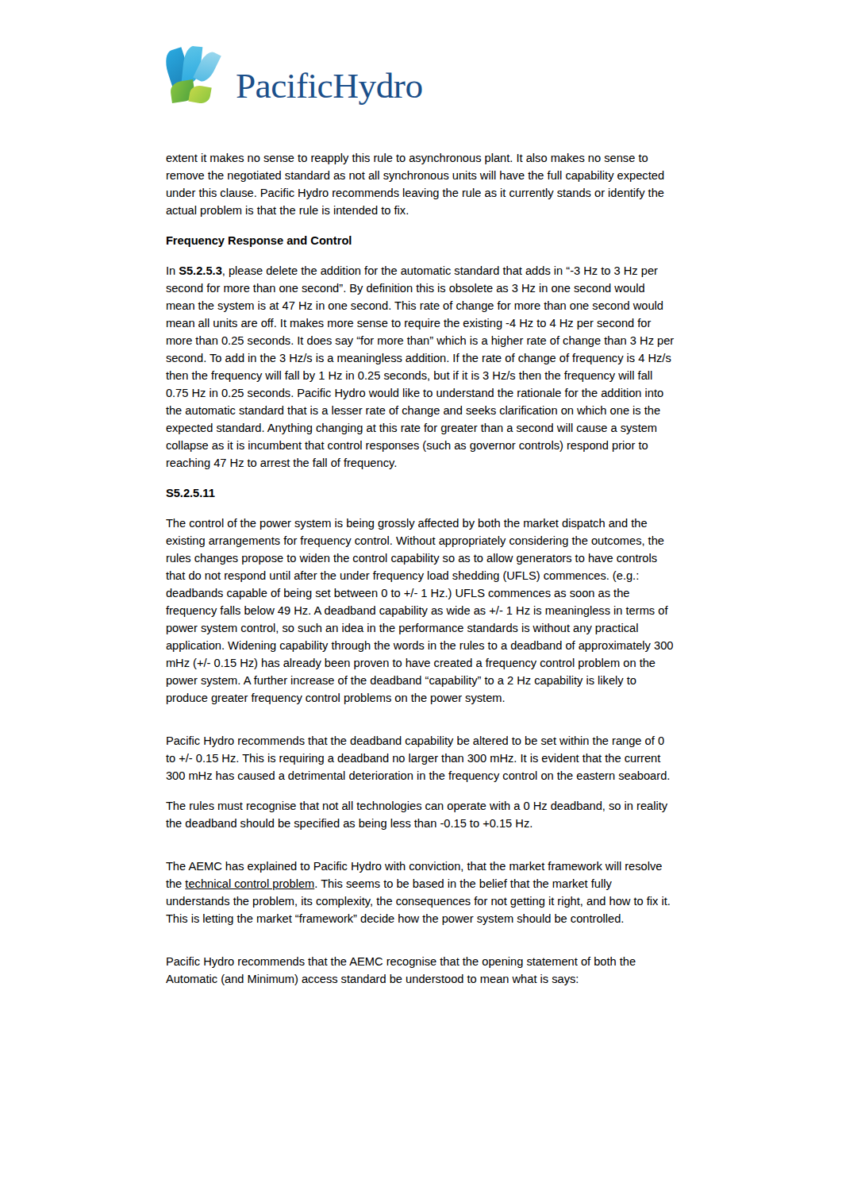Pacific Hydro
extent it makes no sense to reapply this rule to asynchronous plant. It also makes no sense to remove the negotiated standard as not all synchronous units will have the full capability expected under this clause. Pacific Hydro recommends leaving the rule as it currently stands or identify the actual problem is that the rule is intended to fix.
Frequency Response and Control
In S5.2.5.3, please delete the addition for the automatic standard that adds in “-3 Hz to 3 Hz per second for more than one second”. By definition this is obsolete as 3 Hz in one second would mean the system is at 47 Hz in one second. This rate of change for more than one second would mean all units are off. It makes more sense to require the existing -4 Hz to 4 Hz per second for more than 0.25 seconds. It does say “for more than” which is a higher rate of change than 3 Hz per second. To add in the 3 Hz/s is a meaningless addition. If the rate of change of frequency is 4 Hz/s then the frequency will fall by 1 Hz in 0.25 seconds, but if it is 3 Hz/s then the frequency will fall 0.75 Hz in 0.25 seconds. Pacific Hydro would like to understand the rationale for the addition into the automatic standard that is a lesser rate of change and seeks clarification on which one is the expected standard. Anything changing at this rate for greater than a second will cause a system collapse as it is incumbent that control responses (such as governor controls) respond prior to reaching 47 Hz to arrest the fall of frequency.
S5.2.5.11
The control of the power system is being grossly affected by both the market dispatch and the existing arrangements for frequency control. Without appropriately considering the outcomes, the rules changes propose to widen the control capability so as to allow generators to have controls that do not respond until after the under frequency load shedding (UFLS) commences. (e.g.: deadbands capable of being set between 0 to +/- 1 Hz.) UFLS commences as soon as the frequency falls below 49 Hz. A deadband capability as wide as +/- 1 Hz is meaningless in terms of power system control, so such an idea in the performance standards is without any practical application. Widening capability through the words in the rules to a deadband of approximately 300 mHz (+/- 0.15 Hz) has already been proven to have created a frequency control problem on the power system. A further increase of the deadband “capability” to a 2 Hz capability is likely to produce greater frequency control problems on the power system.
Pacific Hydro recommends that the deadband capability be altered to be set within the range of 0 to +/- 0.15 Hz. This is requiring a deadband no larger than 300 mHz. It is evident that the current 300 mHz has caused a detrimental deterioration in the frequency control on the eastern seaboard.
The rules must recognise that not all technologies can operate with a 0 Hz deadband, so in reality the deadband should be specified as being less than -0.15 to +0.15 Hz.
The AEMC has explained to Pacific Hydro with conviction, that the market framework will resolve the technical control problem. This seems to be based in the belief that the market fully understands the problem, its complexity, the consequences for not getting it right, and how to fix it. This is letting the market “framework” decide how the power system should be controlled.
Pacific Hydro recommends that the AEMC recognise that the opening statement of both the Automatic (and Minimum) access standard be understood to mean what is says: